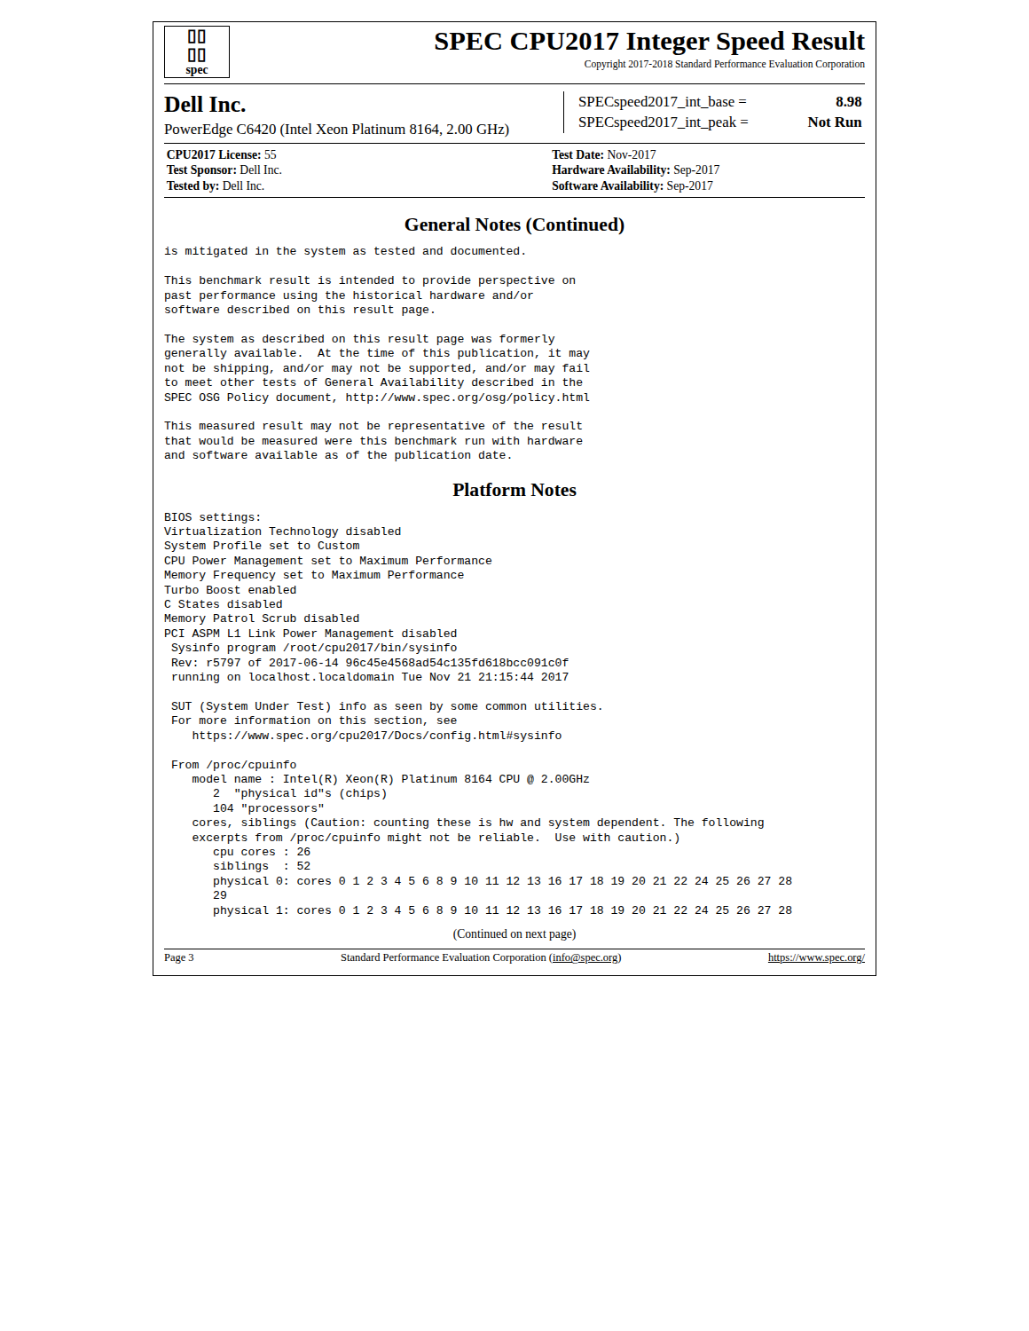▯▯
▯▯ spec
SPEC CPU2017 Integer Speed Result
Copyright 2017-2018 Standard Performance Evaluation Corporation
Dell Inc.
PowerEdge C6420 (Intel Xeon Platinum 8164, 2.00 GHz)
| SPECspeed2017_int_base = | 8.98 |
| SPECspeed2017_int_peak = | Not Run |
| CPU2017 License: 55 | Test Date: Nov-2017 |
| Test Sponsor: Dell Inc. | Hardware Availability: Sep-2017 |
| Tested by: Dell Inc. | Software Availability: Sep-2017 |
General Notes (Continued)
is mitigated in the system as tested and documented.

This benchmark result is intended to provide perspective on
past performance using the historical hardware and/or
software described on this result page.

The system as described on this result page was formerly
generally available.  At the time of this publication, it may
not be shipping, and/or may not be supported, and/or may fail
to meet other tests of General Availability described in the
SPEC OSG Policy document, http://www.spec.org/osg/policy.html

This measured result may not be representative of the result
that would be measured were this benchmark run with hardware
and software available as of the publication date.
Platform Notes
BIOS settings:
Virtualization Technology disabled
System Profile set to Custom
CPU Power Management set to Maximum Performance
Memory Frequency set to Maximum Performance
Turbo Boost enabled
C States disabled
Memory Patrol Scrub disabled
PCI ASPM L1 Link Power Management disabled
 Sysinfo program /root/cpu2017/bin/sysinfo
 Rev: r5797 of 2017-06-14 96c45e4568ad54c135fd618bcc091c0f
 running on localhost.localdomain Tue Nov 21 21:15:44 2017

 SUT (System Under Test) info as seen by some common utilities.
 For more information on this section, see
    https://www.spec.org/cpu2017/Docs/config.html#sysinfo

 From /proc/cpuinfo
    model name : Intel(R) Xeon(R) Platinum 8164 CPU @ 2.00GHz
       2  "physical id"s (chips)
       104 "processors"
    cores, siblings (Caution: counting these is hw and system dependent. The following
    excerpts from /proc/cpuinfo might not be reliable.  Use with caution.)
       cpu cores : 26
       siblings  : 52
       physical 0: cores 0 1 2 3 4 5 6 8 9 10 11 12 13 16 17 18 19 20 21 22 24 25 26 27 28
       29
       physical 1: cores 0 1 2 3 4 5 6 8 9 10 11 12 13 16 17 18 19 20 21 22 24 25 26 27 28
(Continued on next page)
Page 3 Standard Performance Evaluation Corporation (info@spec.org) https://www.spec.org/